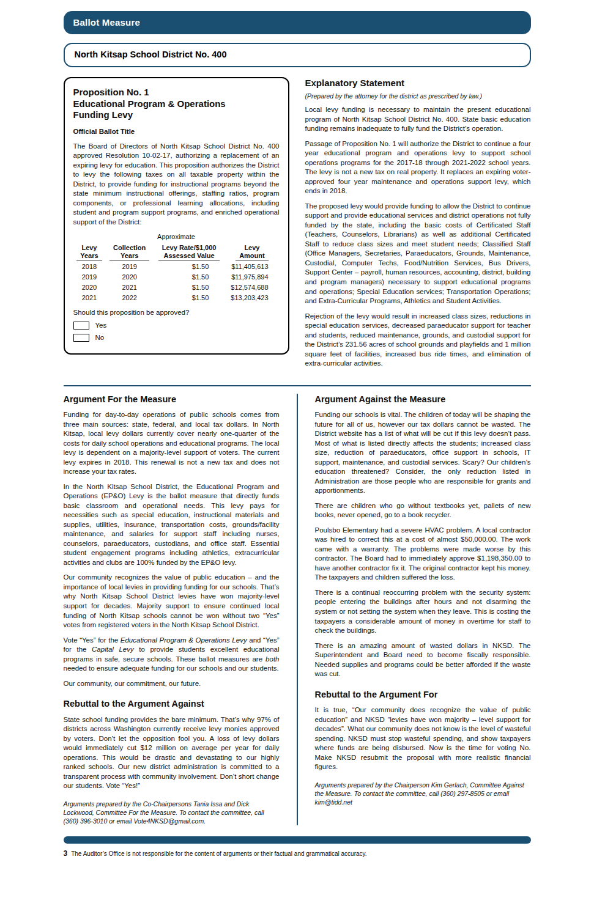Ballot Measure
North Kitsap School District No. 400
Proposition No. 1
Educational Program & Operations
Funding Levy
Official Ballot Title
The Board of Directors of North Kitsap School District No. 400 approved Resolution 10-02-17, authorizing a replacement of an expiring levy for education. This proposition authorizes the District to levy the following taxes on all taxable property within the District, to provide funding for instructional programs beyond the state minimum instructional offerings, staffing ratios, program components, or professional learning allocations, including student and program support programs, and enriched operational support of the District:
Approximate
| Levy Years | Collection Years | Levy Rate/$1,000 Assessed Value | Levy Amount |
| --- | --- | --- | --- |
| 2018 | 2019 | $1.50 | $11,405,613 |
| 2019 | 2020 | $1.50 | $11,975,894 |
| 2020 | 2021 | $1.50 | $12,574,688 |
| 2021 | 2022 | $1.50 | $13,203,423 |
Should this proposition be approved?
Yes
No
Explanatory Statement
(Prepared by the attorney for the district as prescribed by law.)
Local levy funding is necessary to maintain the present educational program of North Kitsap School District No. 400. State basic education funding remains inadequate to fully fund the District’s operation.
Passage of Proposition No. 1 will authorize the District to continue a four year educational program and operations levy to support school operations programs for the 2017-18 through 2021-2022 school years. The levy is not a new tax on real property. It replaces an expiring voter-approved four year maintenance and operations support levy, which ends in 2018.
The proposed levy would provide funding to allow the District to continue support and provide educational services and district operations not fully funded by the state, including the basic costs of Certificated Staff (Teachers, Counselors, Librarians) as well as additional Certificated Staff to reduce class sizes and meet student needs; Classified Staff (Office Managers, Secretaries, Paraeducators, Grounds, Maintenance, Custodial, Computer Techs, Food/Nutrition Services, Bus Drivers, Support Center – payroll, human resources, accounting, district, building and program managers) necessary to support educational programs and operations; Special Education services; Transportation Operations; and Extra-Curricular Programs, Athletics and Student Activities.
Rejection of the levy would result in increased class sizes, reductions in special education services, decreased paraeducator support for teacher and students, reduced maintenance, grounds, and custodial support for the District’s 231.56 acres of school grounds and playfields and 1 million square feet of facilities, increased bus ride times, and elimination of extra-curricular activities.
Argument For the Measure
Funding for day-to-day operations of public schools comes from three main sources: state, federal, and local tax dollars. In North Kitsap, local levy dollars currently cover nearly one-quarter of the costs for daily school operations and educational programs. The local levy is dependent on a majority-level support of voters. The current levy expires in 2018. This renewal is not a new tax and does not increase your tax rates.
In the North Kitsap School District, the Educational Program and Operations (EP&O) Levy is the ballot measure that directly funds basic classroom and operational needs. This levy pays for necessities such as special education, instructional materials and supplies, utilities, insurance, transportation costs, grounds/facility maintenance, and salaries for support staff including nurses, counselors, paraeducators, custodians, and office staff. Essential student engagement programs including athletics, extracurricular activities and clubs are 100% funded by the EP&O levy.
Our community recognizes the value of public education – and the importance of local levies in providing funding for our schools. That’s why North Kitsap School District levies have won majority-level support for decades. Majority support to ensure continued local funding of North Kitsap schools cannot be won without two “Yes” votes from registered voters in the North Kitsap School District.
Vote “Yes” for the Educational Program & Operations Levy and “Yes” for the Capital Levy to provide students excellent educational programs in safe, secure schools. These ballot measures are both needed to ensure adequate funding for our schools and our students.
Our community, our commitment, our future.
Rebuttal to the Argument Against
State school funding provides the bare minimum. That’s why 97% of districts across Washington currently receive levy monies approved by voters. Don’t let the opposition fool you. A loss of levy dollars would immediately cut $12 million on average per year for daily operations. This would be drastic and devastating to our highly ranked schools. Our new district administration is committed to a transparent process with community involvement. Don’t short change our students. Vote “Yes!”
Arguments prepared by the Co-Chairpersons Tania Issa and Dick Lockwood, Committee For the Measure. To contact the committee, call (360) 396-3010 or email Vote4NKSD@gmail.com.
Argument Against the Measure
Funding our schools is vital. The children of today will be shaping the future for all of us, however our tax dollars cannot be wasted. The District website has a list of what will be cut if this levy doesn’t pass. Most of what is listed directly affects the students; increased class size, reduction of paraeducators, office support in schools, IT support, maintenance, and custodial services. Scary? Our children’s education threatened? Consider, the only reduction listed in Administration are those people who are responsible for grants and apportionments.
There are children who go without textbooks yet, pallets of new books, never opened, go to a book recycler.
Poulsbo Elementary had a severe HVAC problem. A local contractor was hired to correct this at a cost of almost $50,000.00. The work came with a warranty. The problems were made worse by this contractor. The Board had to immediately approve $1,198,350.00 to have another contractor fix it. The original contractor kept his money. The taxpayers and children suffered the loss.
There is a continual reoccurring problem with the security system: people entering the buildings after hours and not disarming the system or not setting the system when they leave. This is costing the taxpayers a considerable amount of money in overtime for staff to check the buildings.
There is an amazing amount of wasted dollars in NKSD. The Superintendent and Board need to become fiscally responsible. Needed supplies and programs could be better afforded if the waste was cut.
Rebuttal to the Argument For
It is true, “Our community does recognize the value of public education” and NKSD “levies have won majority – level support for decades”. What our community does not know is the level of wasteful spending. NKSD must stop wasteful spending, and show taxpayers where funds are being disbursed. Now is the time for voting No. Make NKSD resubmit the proposal with more realistic financial figures.
Arguments prepared by the Chairperson Kim Gerlach, Committee Against the Measure. To contact the committee, call (360) 297-8505 or email kim@tidd.net
3 The Auditor’s Office is not responsible for the content of arguments or their factual and grammatical accuracy.